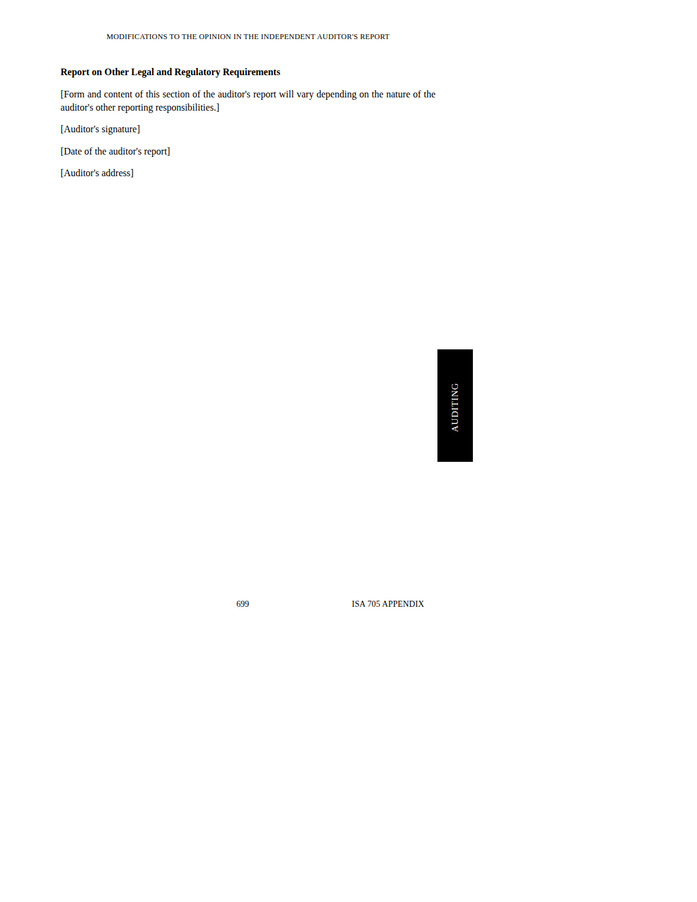Modifications to the Opinion in the Independent Auditor's Report
Report on Other Legal and Regulatory Requirements
[Form and content of this section of the auditor's report will vary depending on the nature of the auditor's other reporting responsibilities.]
[Auditor's signature]
[Date of the auditor's report]
[Auditor's address]
AUDITING
699 ISA 705 APPENDIX